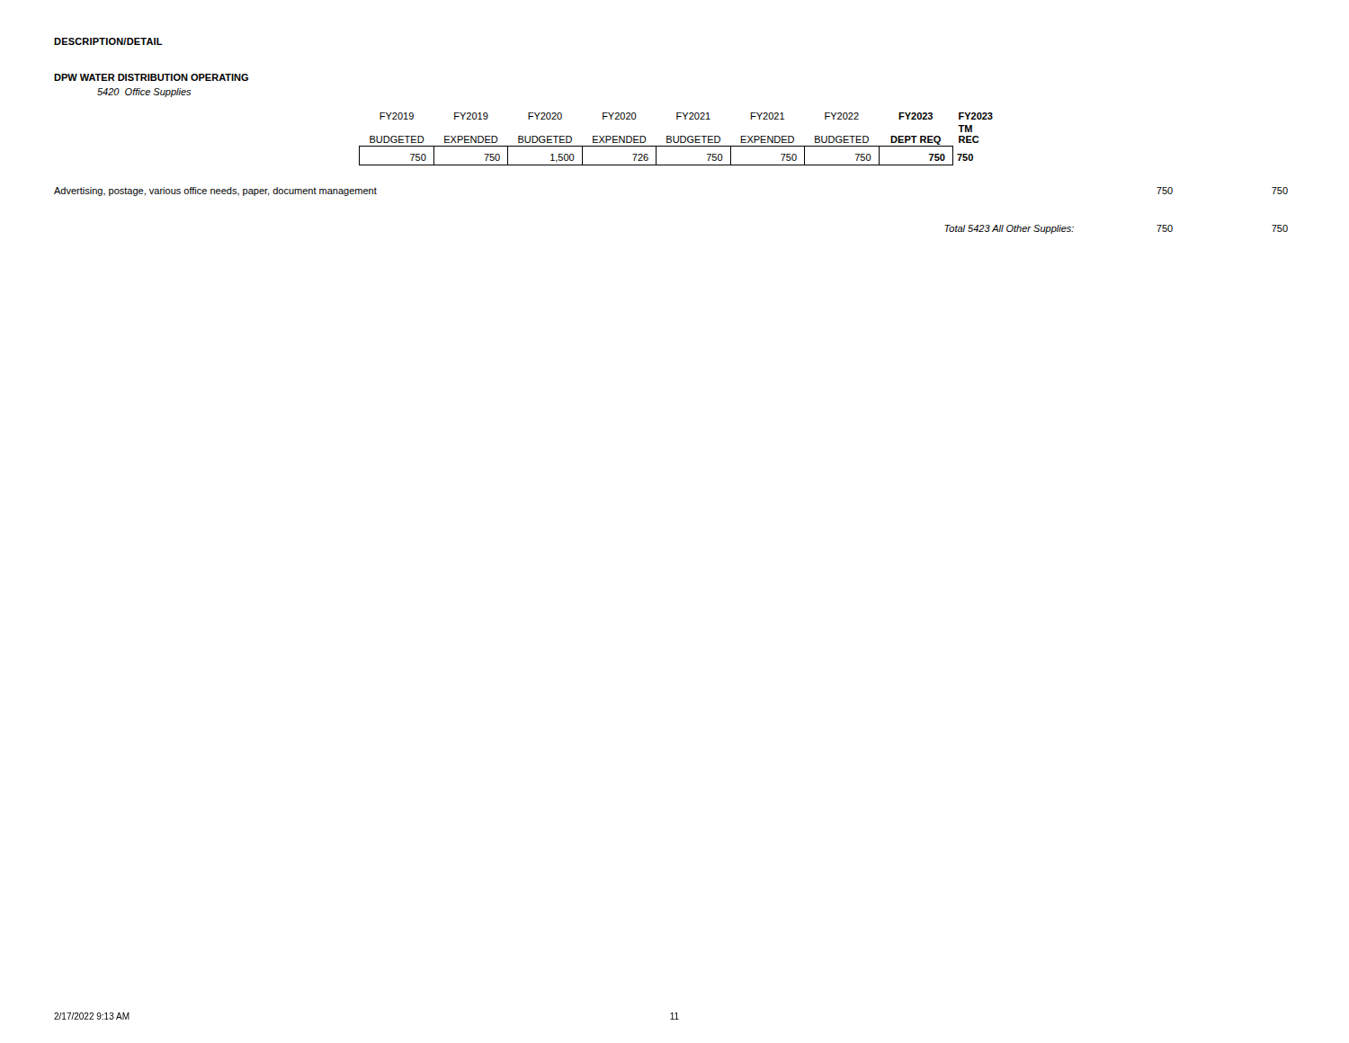DESCRIPTION/DETAIL
DPW WATER DISTRIBUTION OPERATING
5420 Office Supplies
| | FY2019 | FY2019 | FY2020 | FY2020 | FY2021 | FY2021 | FY2022 | FY2023 | FY2023 |
| --- | --- | --- | --- | --- | --- | --- | --- | --- | --- |
| | BUDGETED | EXPENDED | BUDGETED | EXPENDED | BUDGETED | EXPENDED | BUDGETED | DEPT REQ | TM REC |
| | 750 | 750 | 1,500 | 726 | 750 | 750 | 750 | 750 | 750 |
Advertising, postage, various office needs, paper, document management
750
750
Total 5423 All Other Supplies:
750
750
2/17/2022 9:13 AM 11